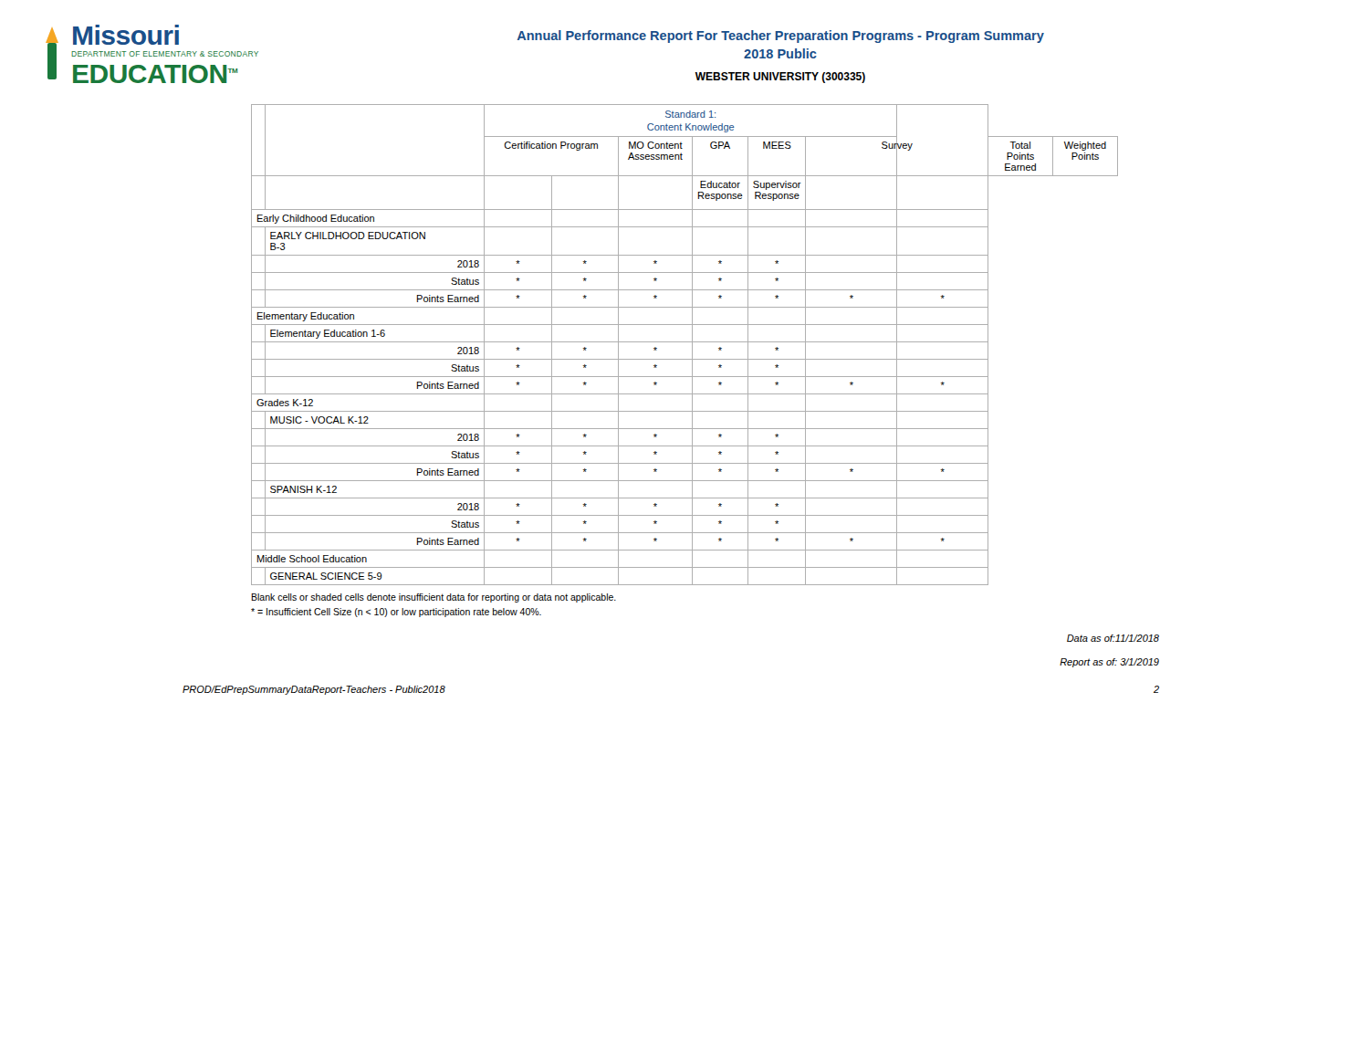Missouri
DEPARTMENT OF ELEMENTARY & SECONDARY
EDUCATIONTM
Annual Performance Report For Teacher Preparation Programs - Program Summary
2018 Public
WEBSTER UNIVERSITY (300335)
| | | Standard 1: Content Knowledge | |
| Certification Program | MO Content Assessment | GPA | MEES | Survey | Total Points Earned | Weighted Points |
| | | | | | Educator Response | Supervisor Response | | |
| Early Childhood Education | | | | | | | |
| | EARLY CHILDHOOD EDUCATION B-3 | | | | | | | |
| | 2018 | * | * | * | * | * | | |
| | Status | * | * | * | * | * | | |
| | Points Earned | * | * | * | * | * | * | * |
| Elementary Education | | | | | | | |
| | Elementary Education 1-6 | | | | | | | |
| | 2018 | * | * | * | * | * | | |
| | Status | * | * | * | * | * | | |
| | Points Earned | * | * | * | * | * | * | * |
| Grades K-12 | | | | | | | |
| | MUSIC - VOCAL K-12 | | | | | | | |
| | 2018 | * | * | * | * | * | | |
| | Status | * | * | * | * | * | | |
| | Points Earned | * | * | * | * | * | * | * |
| | SPANISH K-12 | | | | | | | |
| | 2018 | * | * | * | * | * | | |
| | Status | * | * | * | * | * | | |
| | Points Earned | * | * | * | * | * | * | * |
| Middle School Education | | | | | | | |
| | GENERAL SCIENCE 5-9 | | | | | | | |
Blank cells or shaded cells denote insufficient data for reporting or data not applicable.
* = Insufficient Cell Size (n < 10) or low participation rate below 40%.
Data as of:11/1/2018
Report as of: 3/1/2019
PROD/EdPrepSummaryDataReport-Teachers - Public2018 2